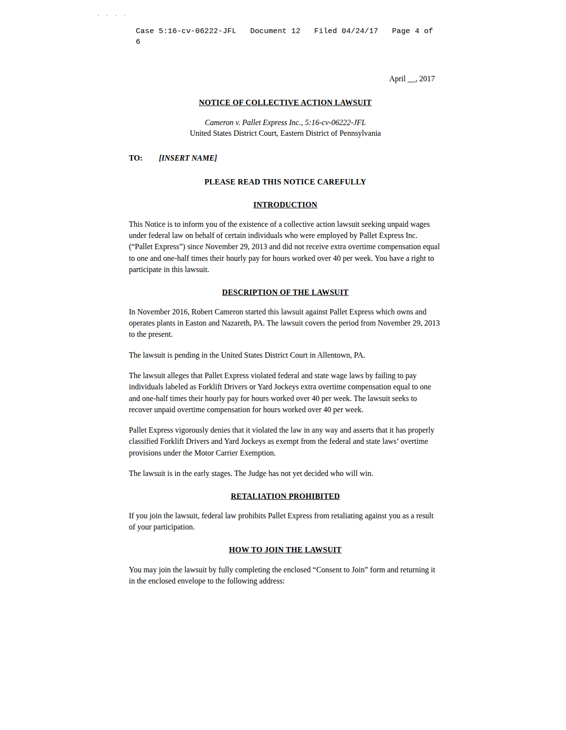. . . .
Case 5:16-cv-06222-JFL Document 12 Filed 04/24/17 Page 4 of 6
April __, 2017
NOTICE OF COLLECTIVE ACTION LAWSUIT
Cameron v. Pallet Express Inc., 5:16-cv-06222-JFL
United States District Court, Eastern District of Pennsylvania
TO:[INSERT NAME]
PLEASE READ THIS NOTICE CAREFULLY
INTRODUCTION
This Notice is to inform you of the existence of a collective action lawsuit seeking unpaid wages under federal law on behalf of certain individuals who were employed by Pallet Express Inc. (“Pallet Express”) since November 29, 2013 and did not receive extra overtime compensation equal to one and one-half times their hourly pay for hours worked over 40 per week. You have a right to participate in this lawsuit.
DESCRIPTION OF THE LAWSUIT
In November 2016, Robert Cameron started this lawsuit against Pallet Express which owns and operates plants in Easton and Nazareth, PA. The lawsuit covers the period from November 29, 2013 to the present.
The lawsuit is pending in the United States District Court in Allentown, PA.
The lawsuit alleges that Pallet Express violated federal and state wage laws by failing to pay individuals labeled as Forklift Drivers or Yard Jockeys extra overtime compensation equal to one and one-half times their hourly pay for hours worked over 40 per week. The lawsuit seeks to recover unpaid overtime compensation for hours worked over 40 per week.
Pallet Express vigorously denies that it violated the law in any way and asserts that it has properly classified Forklift Drivers and Yard Jockeys as exempt from the federal and state laws’ overtime provisions under the Motor Carrier Exemption.
The lawsuit is in the early stages. The Judge has not yet decided who will win.
RETALIATION PROHIBITED
If you join the lawsuit, federal law prohibits Pallet Express from retaliating against you as a result of your participation.
HOW TO JOIN THE LAWSUIT
You may join the lawsuit by fully completing the enclosed “Consent to Join” form and returning it in the enclosed envelope to the following address: